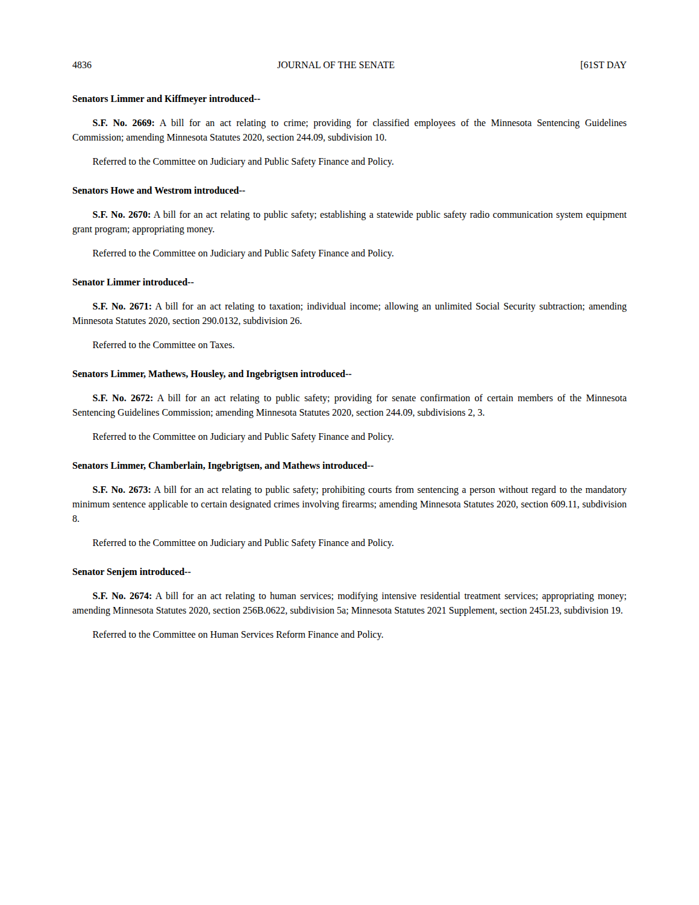4836 JOURNAL OF THE SENATE [61ST DAY
Senators Limmer and Kiffmeyer introduced--
S.F. No. 2669: A bill for an act relating to crime; providing for classified employees of the Minnesota Sentencing Guidelines Commission; amending Minnesota Statutes 2020, section 244.09, subdivision 10.
Referred to the Committee on Judiciary and Public Safety Finance and Policy.
Senators Howe and Westrom introduced--
S.F. No. 2670: A bill for an act relating to public safety; establishing a statewide public safety radio communication system equipment grant program; appropriating money.
Referred to the Committee on Judiciary and Public Safety Finance and Policy.
Senator Limmer introduced--
S.F. No. 2671: A bill for an act relating to taxation; individual income; allowing an unlimited Social Security subtraction; amending Minnesota Statutes 2020, section 290.0132, subdivision 26.
Referred to the Committee on Taxes.
Senators Limmer, Mathews, Housley, and Ingebrigtsen introduced--
S.F. No. 2672: A bill for an act relating to public safety; providing for senate confirmation of certain members of the Minnesota Sentencing Guidelines Commission; amending Minnesota Statutes 2020, section 244.09, subdivisions 2, 3.
Referred to the Committee on Judiciary and Public Safety Finance and Policy.
Senators Limmer, Chamberlain, Ingebrigtsen, and Mathews introduced--
S.F. No. 2673: A bill for an act relating to public safety; prohibiting courts from sentencing a person without regard to the mandatory minimum sentence applicable to certain designated crimes involving firearms; amending Minnesota Statutes 2020, section 609.11, subdivision 8.
Referred to the Committee on Judiciary and Public Safety Finance and Policy.
Senator Senjem introduced--
S.F. No. 2674: A bill for an act relating to human services; modifying intensive residential treatment services; appropriating money; amending Minnesota Statutes 2020, section 256B.0622, subdivision 5a; Minnesota Statutes 2021 Supplement, section 245I.23, subdivision 19.
Referred to the Committee on Human Services Reform Finance and Policy.